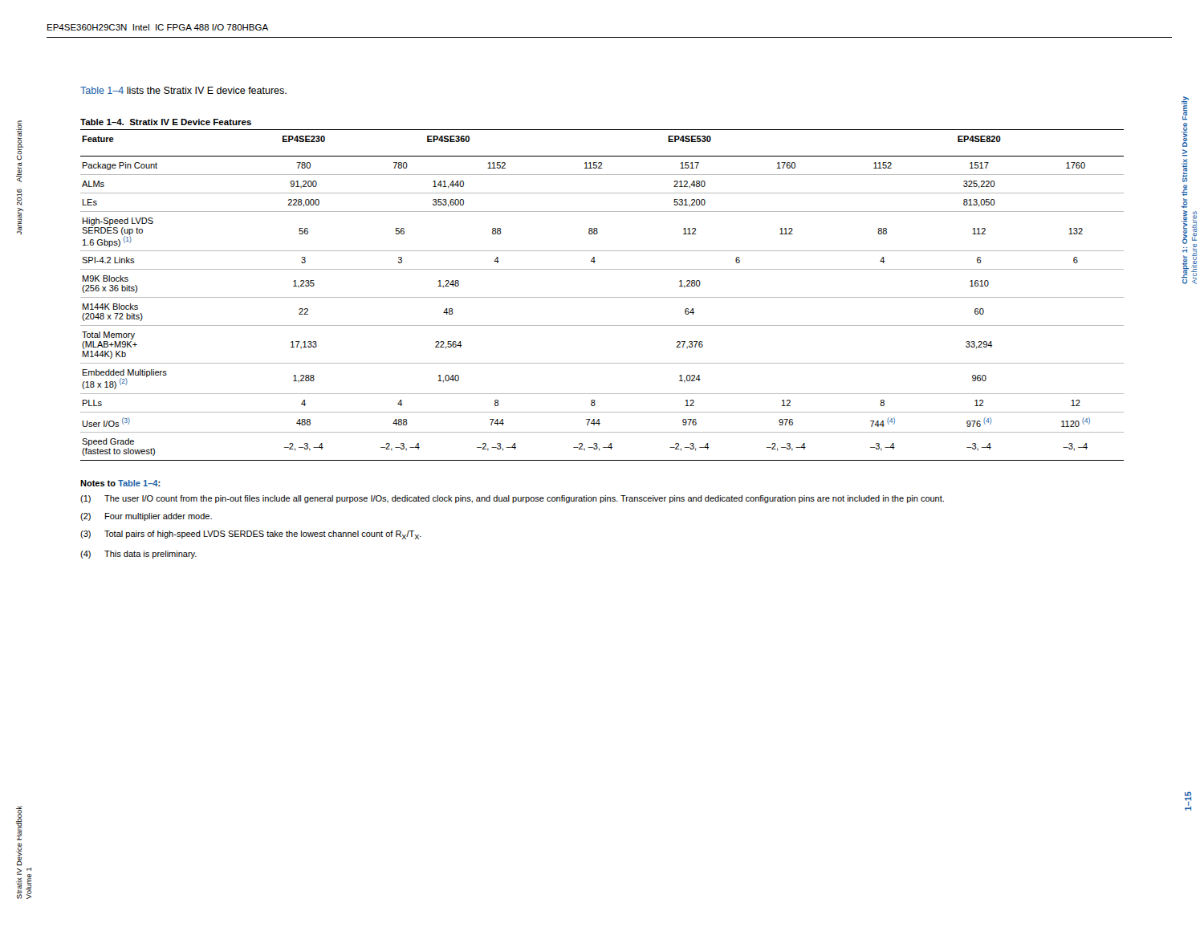EP4SE360H29C3N Intel IC FPGA 488 I/O 780HBGA
Chapter 1: Overview for the Stratix IV Device Family
Architecture Features
1–15
January 2016 Altera Corporation
Stratix IV Device Handbook
Volume 1
Table 1–4 lists the Stratix IV E device features.
Table 1–4. Stratix IV E Device Features
| Feature | EP4SE230 | EP4SE360 | EP4SE530 | EP4SE820 |
| --- | --- | --- | --- | --- |
| Package Pin Count | 780 | 780 | 1152 | 1152 | 1517 | 1760 | 1152 | 1517 | 1760 |
| ALMs | 91,200 | 141,440 | 212,480 | 325,220 |
| LEs | 228,000 | 353,600 | 531,200 | 813,050 |
| High-Speed LVDS SERDES (up to 1.6 Gbps) (1) | 56 | 56 | 88 | 88 | 112 | 112 | 88 | 112 | 132 |
| SPI-4.2 Links | 3 | 3 | 4 | 4 | 6 | 4 | 6 | 6 |
| M9K Blocks (256 x 36 bits) | 1,235 | 1,248 | 1,280 | 1610 |
| M144K Blocks (2048 x 72 bits) | 22 | 48 | 64 | 60 |
| Total Memory (MLAB+M9K+ M144K) Kb | 17,133 | 22,564 | 27,376 | 33,294 |
| Embedded Multipliers (18 x 18) (2) | 1,288 | 1,040 | 1,024 | 960 |
| PLLs | 4 | 4 | 8 | 8 | 12 | 12 | 8 | 12 | 12 |
| User I/Os (3) | 488 | 488 | 744 | 744 | 976 | 976 | 744 (4) | 976 (4) | 1120 (4) |
| Speed Grade (fastest to slowest) | –2, –3, –4 | –2, –3, –4 | –2, –3, –4 | –2, –3, –4 | –2, –3, –4 | –2, –3, –4 | –3, –4 | –3, –4 | –3, –4 |
Notes to Table 1–4:
(1) The user I/O count from the pin-out files include all general purpose I/Os, dedicated clock pins, and dual purpose configuration pins. Transceiver pins and dedicated configuration pins are not included in the pin count.
(2) Four multiplier adder mode.
(3) Total pairs of high-speed LVDS SERDES take the lowest channel count of RX/TX.
(4) This data is preliminary.